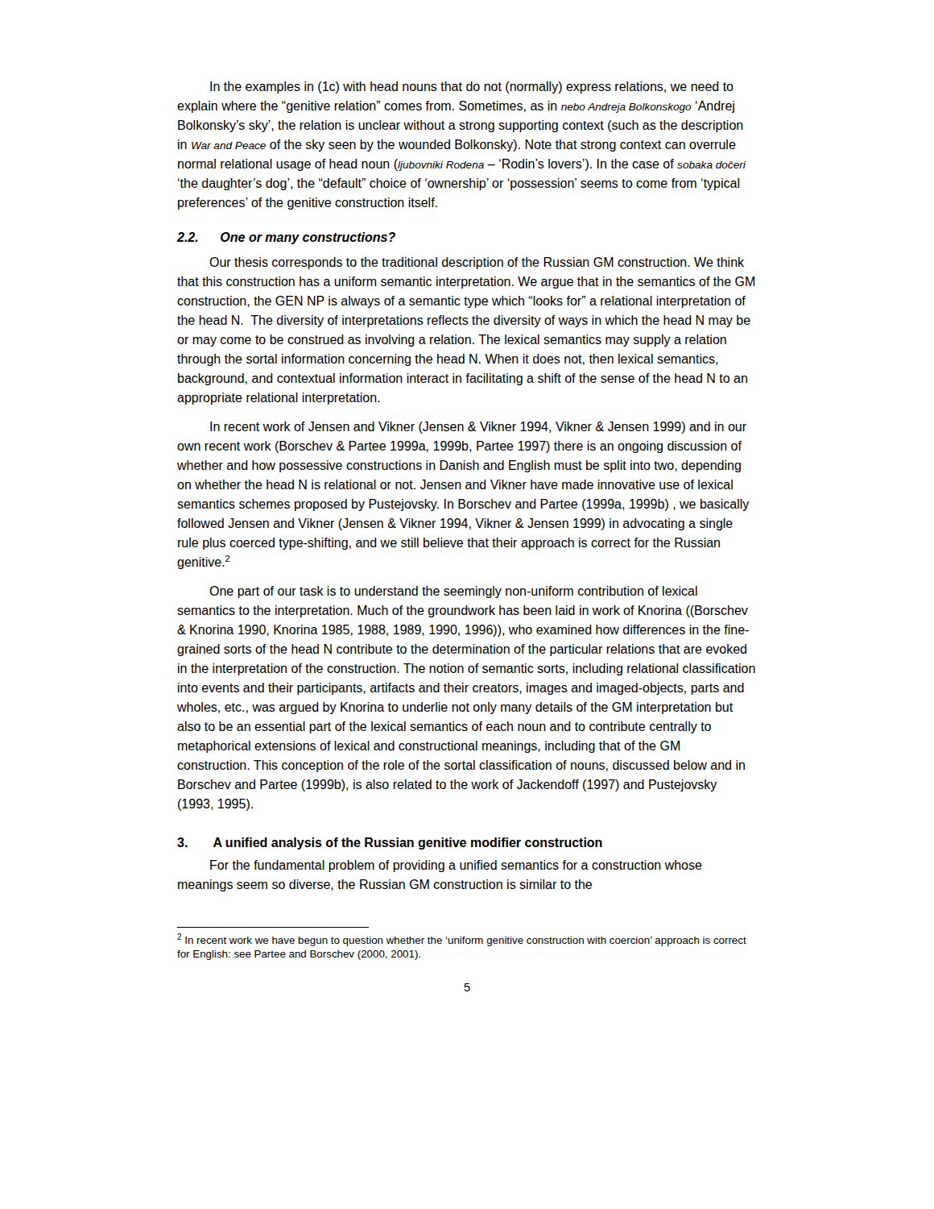In the examples in (1c) with head nouns that do not (normally) express relations, we need to explain where the “genitive relation” comes from. Sometimes, as in nebo Andreja Bolkonskogo ‘Andrej Bolkonsky’s sky’, the relation is unclear without a strong supporting context (such as the description in War and Peace of the sky seen by the wounded Bolkonsky). Note that strong context can overrule normal relational usage of head noun (ljubovniki Rodena – ‘Rodin’s lovers’). In the case of sobaka dočeri ‘the daughter’s dog’, the “default” choice of ‘ownership’ or ‘possession’ seems to come from ‘typical preferences’ of the genitive construction itself.
2.2. One or many constructions?
Our thesis corresponds to the traditional description of the Russian GM construction. We think that this construction has a uniform semantic interpretation. We argue that in the semantics of the GM construction, the GEN NP is always of a semantic type which “looks for” a relational interpretation of the head N. The diversity of interpretations reflects the diversity of ways in which the head N may be or may come to be construed as involving a relation. The lexical semantics may supply a relation through the sortal information concerning the head N. When it does not, then lexical semantics, background, and contextual information interact in facilitating a shift of the sense of the head N to an appropriate relational interpretation.
In recent work of Jensen and Vikner (Jensen & Vikner 1994, Vikner & Jensen 1999) and in our own recent work (Borschev & Partee 1999a, 1999b, Partee 1997) there is an ongoing discussion of whether and how possessive constructions in Danish and English must be split into two, depending on whether the head N is relational or not. Jensen and Vikner have made innovative use of lexical semantics schemes proposed by Pustejovsky. In Borschev and Partee (1999a, 1999b) , we basically followed Jensen and Vikner (Jensen & Vikner 1994, Vikner & Jensen 1999) in advocating a single rule plus coerced type-shifting, and we still believe that their approach is correct for the Russian genitive.2
One part of our task is to understand the seemingly non-uniform contribution of lexical semantics to the interpretation. Much of the groundwork has been laid in work of Knorina ((Borschev & Knorina 1990, Knorina 1985, 1988, 1989, 1990, 1996)), who examined how differences in the fine-grained sorts of the head N contribute to the determination of the particular relations that are evoked in the interpretation of the construction. The notion of semantic sorts, including relational classification into events and their participants, artifacts and their creators, images and imaged-objects, parts and wholes, etc., was argued by Knorina to underlie not only many details of the GM interpretation but also to be an essential part of the lexical semantics of each noun and to contribute centrally to metaphorical extensions of lexical and constructional meanings, including that of the GM construction. This conception of the role of the sortal classification of nouns, discussed below and in Borschev and Partee (1999b), is also related to the work of Jackendoff (1997) and Pustejovsky (1993, 1995).
3. A unified analysis of the Russian genitive modifier construction
For the fundamental problem of providing a unified semantics for a construction whose meanings seem so diverse, the Russian GM construction is similar to the
2 In recent work we have begun to question whether the ‘uniform genitive construction with coercion’ approach is correct for English: see Partee and Borschev (2000, 2001).
5